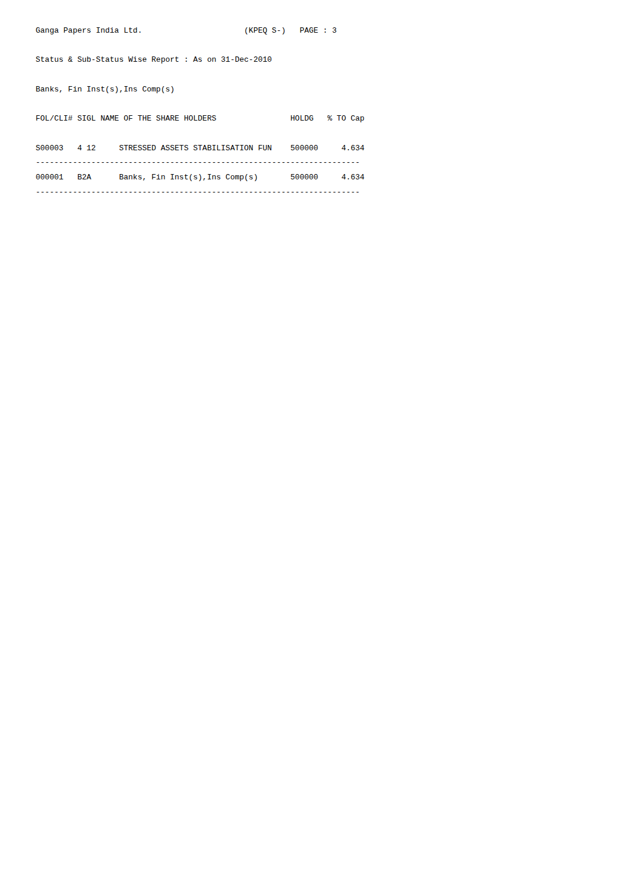Ganga Papers India Ltd.                      (KPEQ S-)   PAGE : 3

Status & Sub-Status Wise Report : As on 31-Dec-2010

Banks, Fin Inst(s),Ins Comp(s)

FOL/CLI# SIGL NAME OF THE SHARE HOLDERS                HOLDG   % TO Cap

S00003   4 12     STRESSED ASSETS STABILISATION FUN    500000     4.634
----------------------------------------------------------------------
000001   B2A      Banks, Fin Inst(s),Ins Comp(s)       500000     4.634
----------------------------------------------------------------------